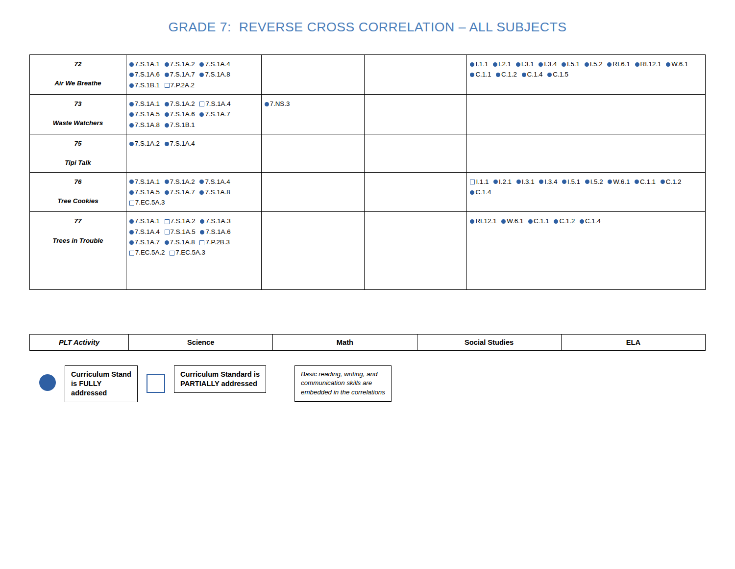GRADE 7: REVERSE CROSS CORRELATION – ALL SUBJECTS
| 72 Air We Breathe | 7.S.1A.1 7.S.1A.2 7.S.1A.4 7.S.1A.6 7.S.1A.7 7.S.1A.8 7.S.1B.1 7.P.2A.2 | | | I.1.1 I.2.1 I.3.1 I.3.4 I.5.1 I.5.2 RI.6.1 RI.12.1 W.6.1 C.1.1 C.1.2 C.1.4 C.1.5 |
| 73 Waste Watchers | 7.S.1A.1 7.S.1A.2 7.S.1A.4 7.S.1A.5 7.S.1A.6 7.S.1A.7 7.S.1A.8 7.S.1B.1 | 7.NS.3 | | |
| 75 Tipi Talk | 7.S.1A.2 7.S.1A.4 | | | |
| 76 Tree Cookies | 7.S.1A.1 7.S.1A.2 7.S.1A.4 7.S.1A.5 7.S.1A.7 7.S.1A.8 7.EC.5A.3 | | | I.1.1 I.2.1 I.3.1 I.3.4 I.5.1 I.5.2 W.6.1 C.1.1 C.1.2 C.1.4 |
| 77 Trees in Trouble | 7.S.1A.1 7.S.1A.2 7.S.1A.3 7.S.1A.4 7.S.1A.5 7.S.1A.6 7.S.1A.7 7.S.1A.8 7.P.2B.3 7.EC.5A.2 7.EC.5A.3 | | | RI.12.1 W.6.1 C.1.1 C.1.2 C.1.4 |
| PLT Activity | Science | Math | Social Studies | ELA |
Curriculum Stand
is FULLY
addressed
Curriculum Standard is
PARTIALLY addressed
Basic reading, writing, and
communication skills are
embedded in the correlations